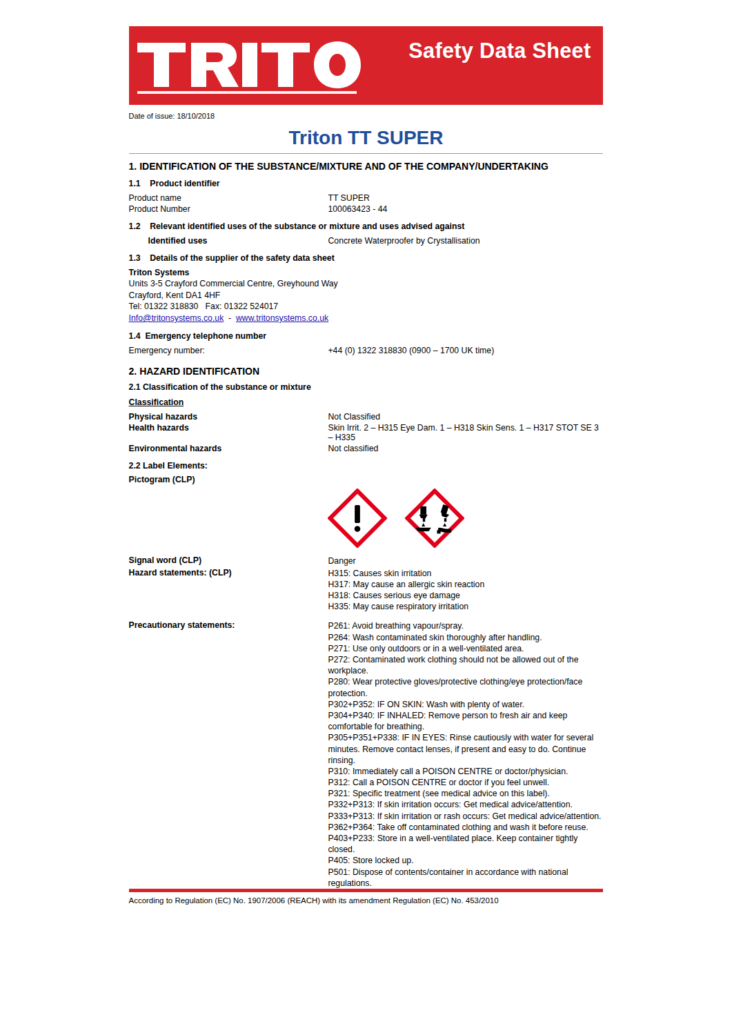Safety Data Sheet
Date of issue: 18/10/2018
Triton TT SUPER
1. IDENTIFICATION OF THE SUBSTANCE/MIXTURE AND OF THE COMPANY/UNDERTAKING
1.1 Product identifier
| Product name | TT SUPER |
| Product Number | 100063423 - 44 |
1.2 Relevant identified uses of the substance or mixture and uses advised against
| Identified uses | Concrete Waterproofer by Crystallisation |
1.3 Details of the supplier of the safety data sheet
Triton Systems
Units 3-5 Crayford Commercial Centre, Greyhound Way
Crayford, Kent DA1 4HF
Tel: 01322 318830 Fax: 01322 524017
Info@tritonsystems.co.uk - www.tritonsystems.co.uk
1.4 Emergency telephone number
| Emergency number: | +44 (0) 1322 318830 (0900 – 1700 UK time) |
2. HAZARD IDENTIFICATION
2.1 Classification of the substance or mixture
Classification
| Physical hazards | Not Classified |
| Health hazards | Skin Irrit. 2 – H315 Eye Dam. 1 – H318 Skin Sens. 1 – H317 STOT SE 3 – H335 |
| Environmental hazards | Not classified |
2.2 Label Elements:
Pictogram (CLP)
| Signal word (CLP) | Danger |
| Hazard statements: (CLP) | H315: Causes skin irritation H317: May cause an allergic skin reaction H318: Causes serious eye damage H335: May cause respiratory irritation |
| Precautionary statements: | P261: Avoid breathing vapour/spray. P264: Wash contaminated skin thoroughly after handling. P271: Use only outdoors or in a well-ventilated area. P272: Contaminated work clothing should not be allowed out of the workplace. P280: Wear protective gloves/protective clothing/eye protection/face protection. P302+P352: IF ON SKIN: Wash with plenty of water. P304+P340: IF INHALED: Remove person to fresh air and keep comfortable for breathing. P305+P351+P338: IF IN EYES: Rinse cautiously with water for several minutes. Remove contact lenses, if present and easy to do. Continue rinsing. P310: Immediately call a POISON CENTRE or doctor/physician. P312: Call a POISON CENTRE or doctor if you feel unwell. P321: Specific treatment (see medical advice on this label). P332+P313: If skin irritation occurs: Get medical advice/attention. P333+P313: If skin irritation or rash occurs: Get medical advice/attention. P362+P364: Take off contaminated clothing and wash it before reuse. P403+P233: Store in a well-ventilated place. Keep container tightly closed. P405: Store locked up. P501: Dispose of contents/container in accordance with national regulations. |
According to Regulation (EC) No. 1907/2006 (REACH) with its amendment Regulation (EC) No. 453/2010